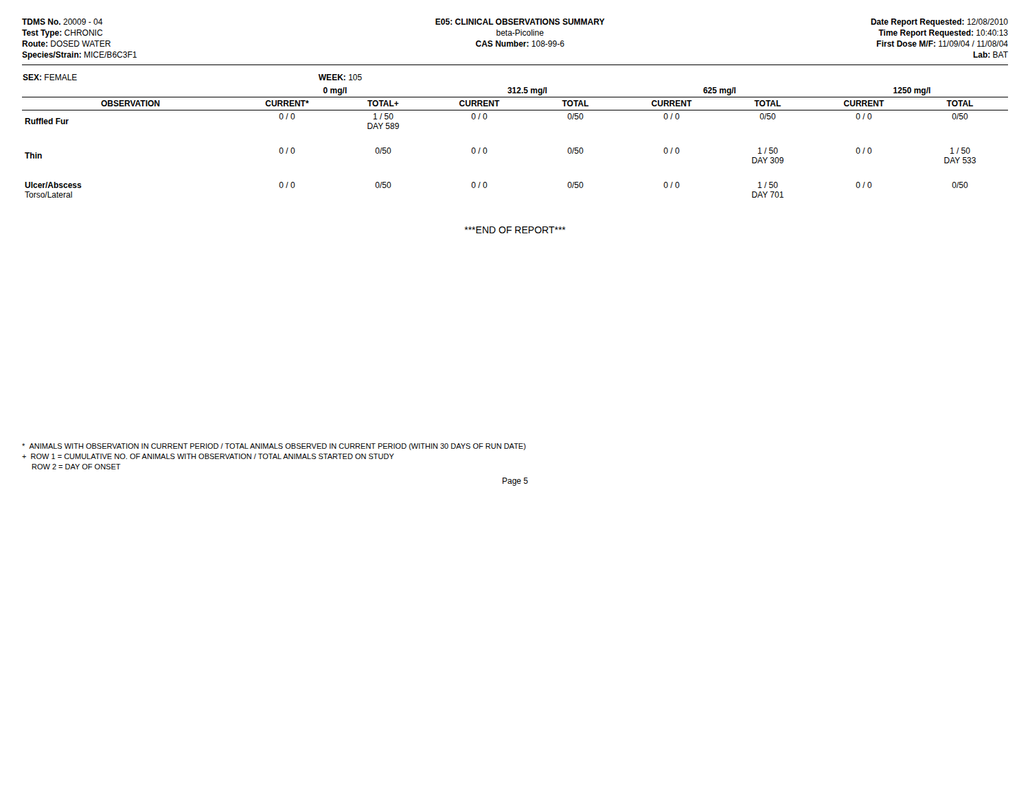| TDMS No. 20009 - 04 | E05: CLINICAL OBSERVATIONS SUMMARY | Date Report Requested: 12/08/2010 |
| Test Type: CHRONIC | beta-Picoline | Time Report Requested: 10:40:13 |
| Route: DOSED WATER | CAS Number: 108-99-6 | First Dose M/F: 11/09/04 / 11/08/04 |
| Species/Strain: MICE/B6C3F1 | | Lab: BAT |
| SEX: FEMALE | WEEK: 105 | |
| | 0 mg/l | 312.5 mg/l | 625 mg/l | 1250 mg/l |
| --- | --- | --- | --- | --- |
| OBSERVATION | CURRENT* | TOTAL+ | CURRENT | TOTAL | CURRENT | TOTAL | CURRENT | TOTAL |
| Ruffled Fur | 0 / 0 | 1 / 50 DAY 589 | 0 / 0 | 0/50 | 0 / 0 | 0/50 | 0 / 0 | 0/50 |
| Thin | 0 / 0 | 0/50 | 0 / 0 | 0/50 | 0 / 0 | 1 / 50 DAY 309 | 0 / 0 | 1 / 50 DAY 533 |
| Ulcer/Abscess Torso/Lateral | 0 / 0 | 0/50 | 0 / 0 | 0/50 | 0 / 0 | 1 / 50 DAY 701 | 0 / 0 | 0/50 |
***END OF REPORT***
* ANIMALS WITH OBSERVATION IN CURRENT PERIOD / TOTAL ANIMALS OBSERVED IN CURRENT PERIOD (WITHIN 30 DAYS OF RUN DATE)
+ ROW 1 = CUMULATIVE NO. OF ANIMALS WITH OBSERVATION / TOTAL ANIMALS STARTED ON STUDY
ROW 2 = DAY OF ONSET
Page 5